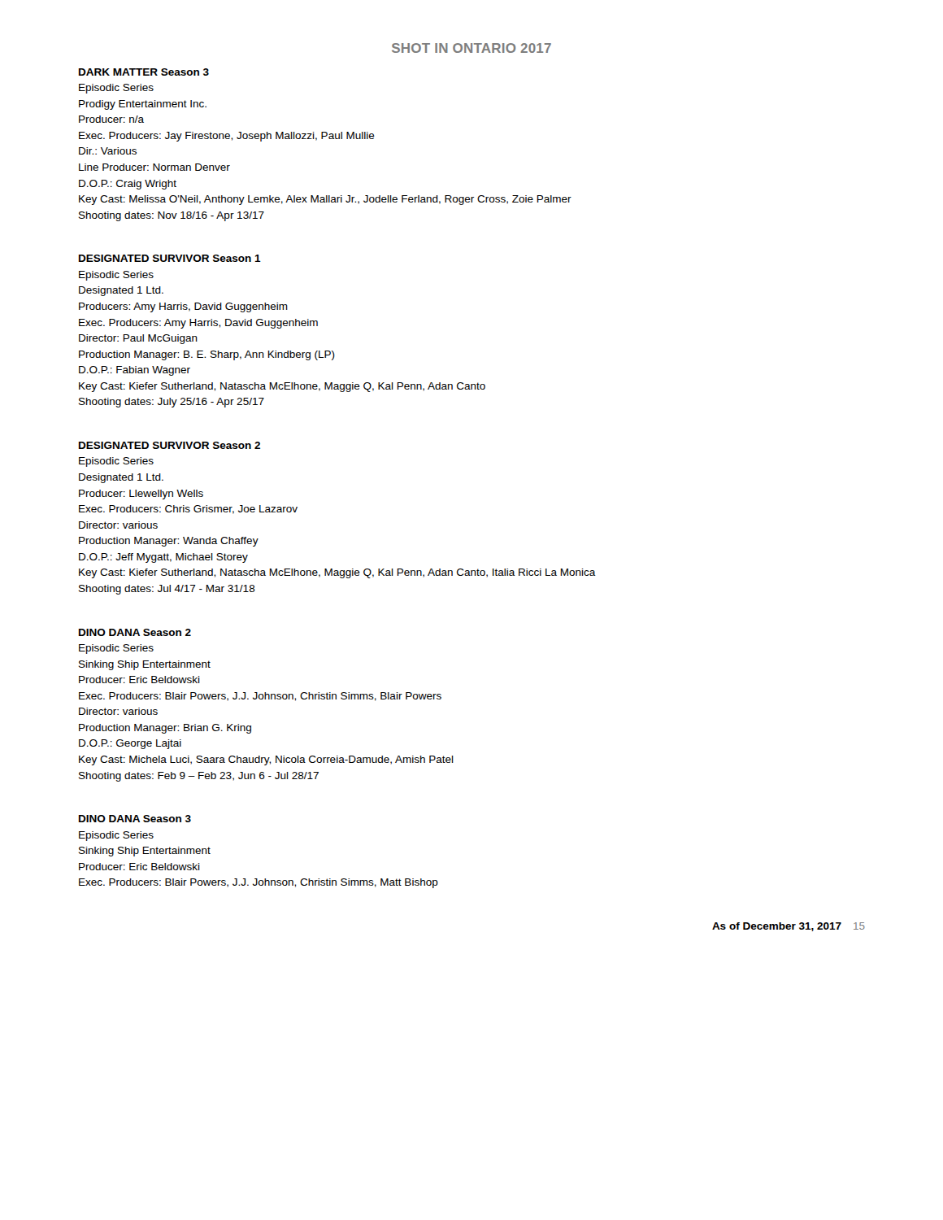SHOT IN ONTARIO 2017
DARK MATTER Season 3
Episodic Series
Prodigy Entertainment Inc.
Producer: n/a
Exec. Producers: Jay Firestone, Joseph Mallozzi, Paul Mullie
Dir.: Various
Line Producer: Norman Denver
D.O.P.: Craig Wright
Key Cast: Melissa O'Neil, Anthony Lemke, Alex Mallari Jr., Jodelle Ferland, Roger Cross, Zoie Palmer
Shooting dates: Nov 18/16 - Apr 13/17
DESIGNATED SURVIVOR Season 1
Episodic Series
Designated 1 Ltd.
Producers: Amy Harris, David Guggenheim
Exec. Producers: Amy Harris, David Guggenheim
Director: Paul McGuigan
Production Manager: B. E. Sharp, Ann Kindberg (LP)
D.O.P.: Fabian Wagner
Key Cast: Kiefer Sutherland, Natascha McElhone, Maggie Q, Kal Penn, Adan Canto
Shooting dates: July 25/16 - Apr 25/17
DESIGNATED SURVIVOR Season 2
Episodic Series
Designated 1 Ltd.
Producer: Llewellyn Wells
Exec. Producers: Chris Grismer, Joe Lazarov
Director: various
Production Manager: Wanda Chaffey
D.O.P.: Jeff Mygatt, Michael Storey
Key Cast: Kiefer Sutherland, Natascha McElhone, Maggie Q, Kal Penn, Adan Canto, Italia Ricci La Monica
Shooting dates: Jul 4/17 - Mar 31/18
DINO DANA Season 2
Episodic Series
Sinking Ship Entertainment
Producer: Eric Beldowski
Exec. Producers: Blair Powers, J.J. Johnson, Christin Simms, Blair Powers
Director: various
Production Manager: Brian G. Kring
D.O.P.: George Lajtai
Key Cast: Michela Luci, Saara Chaudry, Nicola Correia-Damude, Amish Patel
Shooting dates: Feb 9 – Feb 23, Jun 6 - Jul 28/17
DINO DANA Season 3
Episodic Series
Sinking Ship Entertainment
Producer: Eric Beldowski
Exec. Producers: Blair Powers, J.J. Johnson, Christin Simms, Matt Bishop
As of December 31, 201715